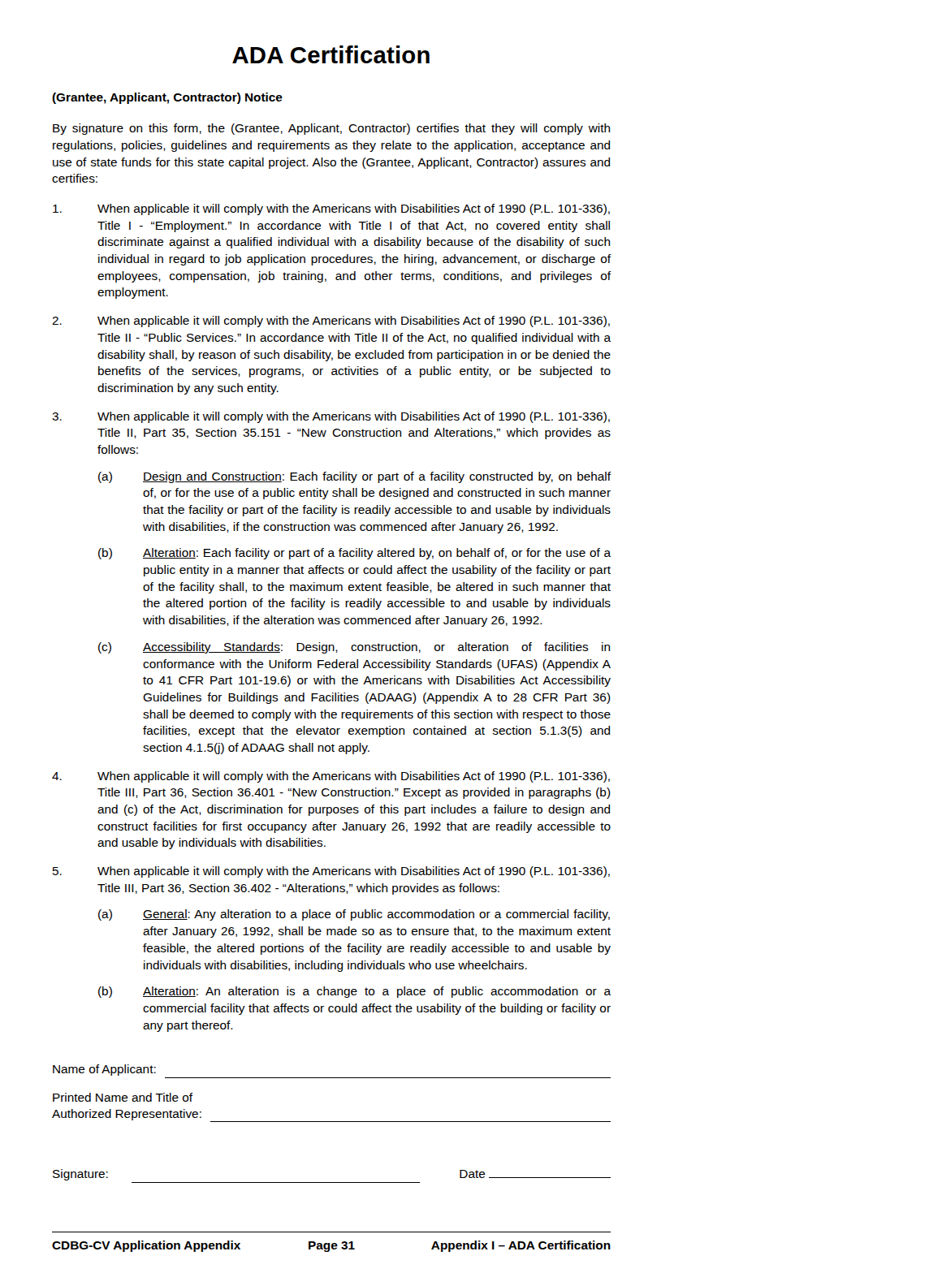ADA Certification
(Grantee, Applicant, Contractor) Notice
By signature on this form, the (Grantee, Applicant, Contractor) certifies that they will comply with regulations, policies, guidelines and requirements as they relate to the application, acceptance and use of state funds for this state capital project. Also the (Grantee, Applicant, Contractor) assures and certifies:
When applicable it will comply with the Americans with Disabilities Act of 1990 (P.L. 101-336), Title I - “Employment.” In accordance with Title I of that Act, no covered entity shall discriminate against a qualified individual with a disability because of the disability of such individual in regard to job application procedures, the hiring, advancement, or discharge of employees, compensation, job training, and other terms, conditions, and privileges of employment.
When applicable it will comply with the Americans with Disabilities Act of 1990 (P.L. 101-336), Title II - “Public Services.” In accordance with Title II of the Act, no qualified individual with a disability shall, by reason of such disability, be excluded from participation in or be denied the benefits of the services, programs, or activities of a public entity, or be subjected to discrimination by any such entity.
When applicable it will comply with the Americans with Disabilities Act of 1990 (P.L. 101-336), Title II, Part 35, Section 35.151 - “New Construction and Alterations,” which provides as follows:
Design and Construction: Each facility or part of a facility constructed by, on behalf of, or for the use of a public entity shall be designed and constructed in such manner that the facility or part of the facility is readily accessible to and usable by individuals with disabilities, if the construction was commenced after January 26, 1992.
Alteration: Each facility or part of a facility altered by, on behalf of, or for the use of a public entity in a manner that affects or could affect the usability of the facility or part of the facility shall, to the maximum extent feasible, be altered in such manner that the altered portion of the facility is readily accessible to and usable by individuals with disabilities, if the alteration was commenced after January 26, 1992.
Accessibility Standards: Design, construction, or alteration of facilities in conformance with the Uniform Federal Accessibility Standards (UFAS) (Appendix A to 41 CFR Part 101-19.6) or with the Americans with Disabilities Act Accessibility Guidelines for Buildings and Facilities (ADAAG) (Appendix A to 28 CFR Part 36) shall be deemed to comply with the requirements of this section with respect to those facilities, except that the elevator exemption contained at section 5.1.3(5) and section 4.1.5(j) of ADAAG shall not apply.
When applicable it will comply with the Americans with Disabilities Act of 1990 (P.L. 101-336), Title III, Part 36, Section 36.401 - “New Construction.” Except as provided in paragraphs (b) and (c) of the Act, discrimination for purposes of this part includes a failure to design and construct facilities for first occupancy after January 26, 1992 that are readily accessible to and usable by individuals with disabilities.
When applicable it will comply with the Americans with Disabilities Act of 1990 (P.L. 101-336), Title III, Part 36, Section 36.402 - “Alterations,” which provides as follows:
General: Any alteration to a place of public accommodation or a commercial facility, after January 26, 1992, shall be made so as to ensure that, to the maximum extent feasible, the altered portions of the facility are readily accessible to and usable by individuals with disabilities, including individuals who use wheelchairs.
Alteration: An alteration is a change to a place of public accommodation or a commercial facility that affects or could affect the usability of the building or facility or any part thereof.
Name of Applicant:
Printed Name and Title of
Authorized Representative:
Signature: Date
CDBG-CV Application Appendix
Page 31
Appendix I – ADA Certification